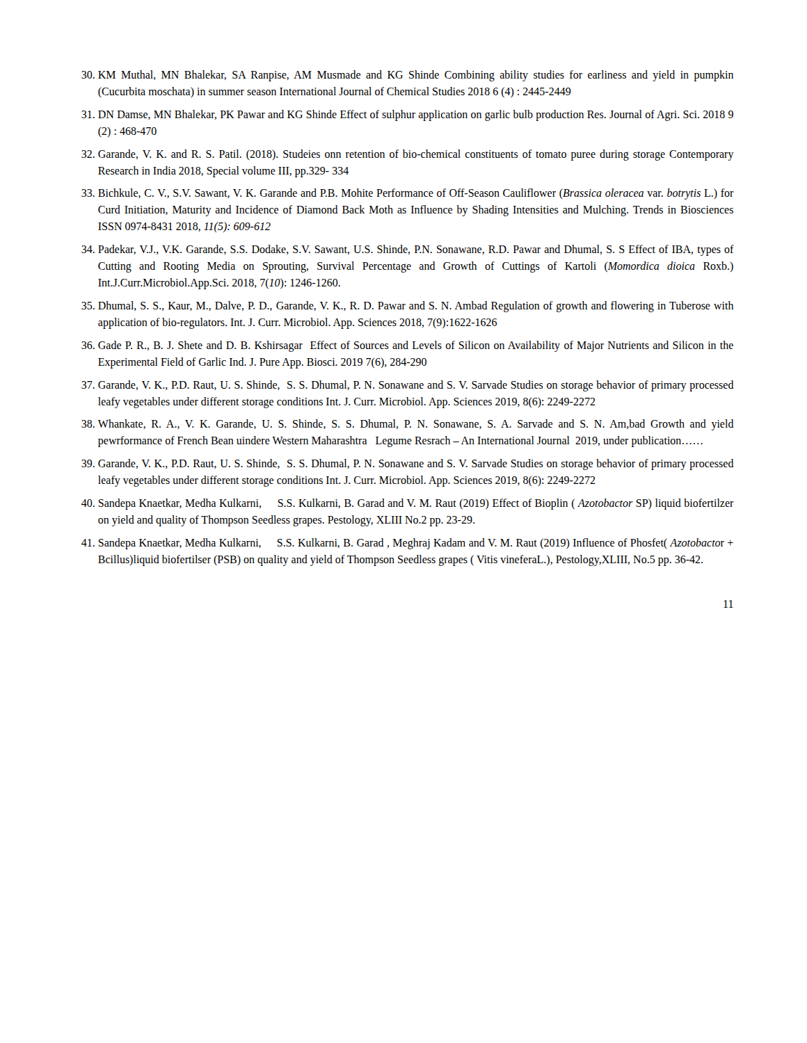KM Muthal, MN Bhalekar, SA Ranpise, AM Musmade and KG Shinde Combining ability studies for earliness and yield in pumpkin (Cucurbita moschata) in summer season International Journal of Chemical Studies 2018 6 (4) : 2445-2449
DN Damse, MN Bhalekar, PK Pawar and KG Shinde Effect of sulphur application on garlic bulb production Res. Journal of Agri. Sci. 2018 9 (2) : 468-470
Garande, V. K. and R. S. Patil. (2018). Studeies onn retention of bio-chemical constituents of tomato puree during storage Contemporary Research in India 2018, Special volume III, pp.329- 334
Bichkule, C. V., S.V. Sawant, V. K. Garande and P.B. Mohite Performance of Off-Season Cauliflower (Brassica oleracea var. botrytis L.) for Curd Initiation, Maturity and Incidence of Diamond Back Moth as Influence by Shading Intensities and Mulching. Trends in Biosciences ISSN 0974-8431 2018, 11(5): 609-612
Padekar, V.J., V.K. Garande, S.S. Dodake, S.V. Sawant, U.S. Shinde, P.N. Sonawane, R.D. Pawar and Dhumal, S. S Effect of IBA, types of Cutting and Rooting Media on Sprouting, Survival Percentage and Growth of Cuttings of Kartoli (Momordica dioica Roxb.) Int.J.Curr.Microbiol.App.Sci. 2018, 7(10): 1246-1260.
Dhumal, S. S., Kaur, M., Dalve, P. D., Garande, V. K., R. D. Pawar and S. N. Ambad Regulation of growth and flowering in Tuberose with application of bio-regulators. Int. J. Curr. Microbiol. App. Sciences 2018, 7(9):1622-1626
Gade P. R., B. J. Shete and D. B. Kshirsagar Effect of Sources and Levels of Silicon on Availability of Major Nutrients and Silicon in the Experimental Field of Garlic Ind. J. Pure App. Biosci. 2019 7(6), 284-290
Garande, V. K., P.D. Raut, U. S. Shinde, S. S. Dhumal, P. N. Sonawane and S. V. Sarvade Studies on storage behavior of primary processed leafy vegetables under different storage conditions Int. J. Curr. Microbiol. App. Sciences 2019, 8(6): 2249-2272
Whankate, R. A., V. K. Garande, U. S. Shinde, S. S. Dhumal, P. N. Sonawane, S. A. Sarvade and S. N. Am,bad Growth and yield pewrformance of French Bean uindere Western Maharashtra Legume Resrach – An International Journal 2019, under publication……
Garande, V. K., P.D. Raut, U. S. Shinde, S. S. Dhumal, P. N. Sonawane and S. V. Sarvade Studies on storage behavior of primary processed leafy vegetables under different storage conditions Int. J. Curr. Microbiol. App. Sciences 2019, 8(6): 2249-2272
Sandepa Knaetkar, Medha Kulkarni, S.S. Kulkarni, B. Garad and V. M. Raut (2019) Effect of Bioplin ( Azotobactor SP) liquid biofertilzer on yield and quality of Thompson Seedless grapes. Pestology, XLIII No.2 pp. 23-29.
Sandepa Knaetkar, Medha Kulkarni, S.S. Kulkarni, B. Garad , Meghraj Kadam and V. M. Raut (2019) Influence of Phosfet( Azotobactor + Bcillus)liquid biofertilser (PSB) on quality and yield of Thompson Seedless grapes ( Vitis vineferaL.), Pestology,XLIII, No.5 pp. 36-42.
11